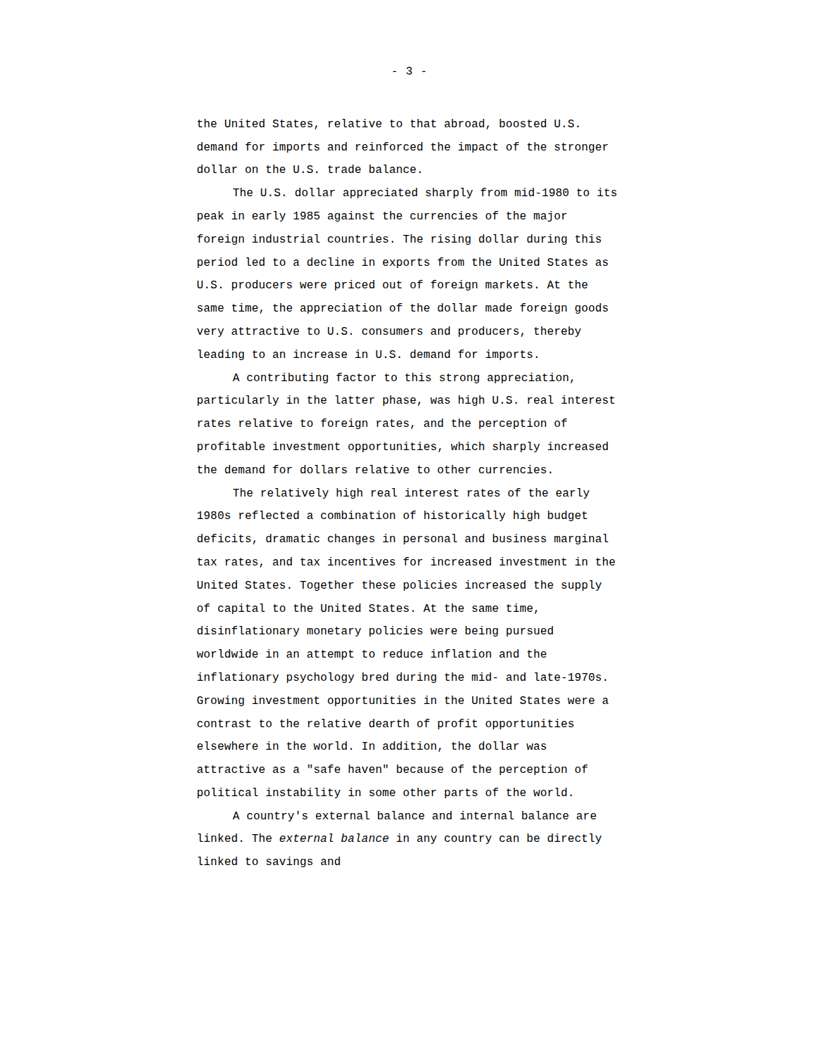- 3 -
the United States, relative to that abroad, boosted U.S. demand for imports and reinforced the impact of the stronger dollar on the U.S. trade balance.
The U.S. dollar appreciated sharply from mid-1980 to its peak in early 1985 against the currencies of the major foreign industrial countries. The rising dollar during this period led to a decline in exports from the United States as U.S. producers were priced out of foreign markets. At the same time, the appreciation of the dollar made foreign goods very attractive to U.S. consumers and producers, thereby leading to an increase in U.S. demand for imports.
A contributing factor to this strong appreciation, particularly in the latter phase, was high U.S. real interest rates relative to foreign rates, and the perception of profitable investment opportunities, which sharply increased the demand for dollars relative to other currencies.
The relatively high real interest rates of the early 1980s reflected a combination of historically high budget deficits, dramatic changes in personal and business marginal tax rates, and tax incentives for increased investment in the United States. Together these policies increased the supply of capital to the United States. At the same time, disinflationary monetary policies were being pursued worldwide in an attempt to reduce inflation and the inflationary psychology bred during the mid- and late-1970s. Growing investment opportunities in the United States were a contrast to the relative dearth of profit opportunities elsewhere in the world. In addition, the dollar was attractive as a "safe haven" because of the perception of political instability in some other parts of the world.
A country's external balance and internal balance are linked. The external balance in any country can be directly linked to savings and